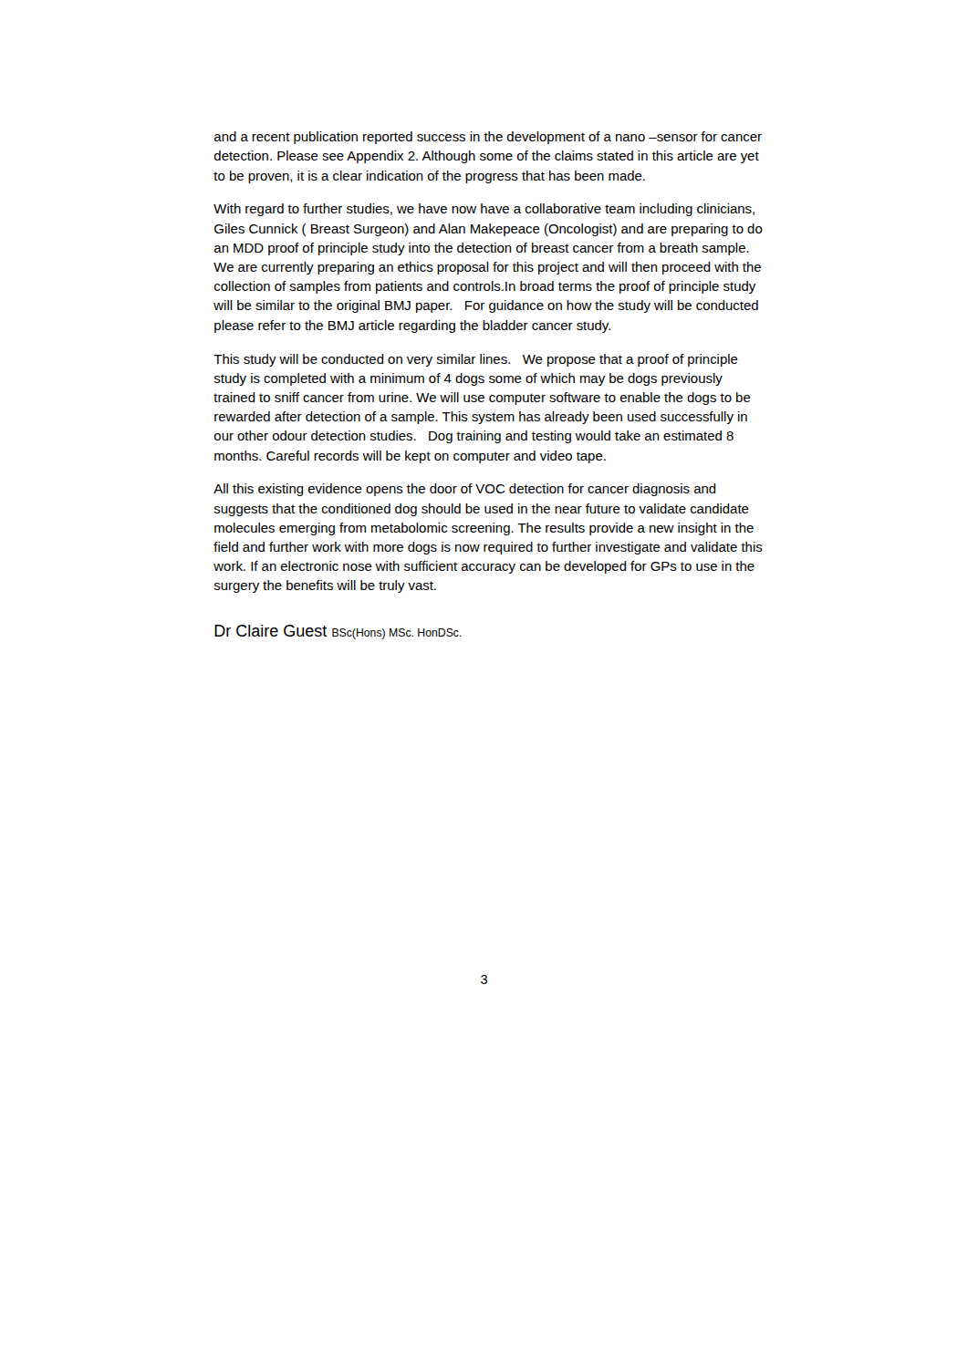and a recent publication reported success in the development of a nano –sensor for cancer detection. Please see Appendix 2. Although some of the claims stated in this article are yet to be proven, it is a clear indication of the progress that has been made.
With regard to further studies, we have now have a collaborative team including clinicians, Giles Cunnick ( Breast Surgeon) and Alan Makepeace (Oncologist) and are preparing to do an MDD proof of principle study into the detection of breast cancer from a breath sample. We are currently preparing an ethics proposal for this project and will then proceed with the collection of samples from patients and controls.In broad terms the proof of principle study will be similar to the original BMJ paper. For guidance on how the study will be conducted please refer to the BMJ article regarding the bladder cancer study.
This study will be conducted on very similar lines. We propose that a proof of principle study is completed with a minimum of 4 dogs some of which may be dogs previously trained to sniff cancer from urine. We will use computer software to enable the dogs to be rewarded after detection of a sample. This system has already been used successfully in our other odour detection studies. Dog training and testing would take an estimated 8 months. Careful records will be kept on computer and video tape.
All this existing evidence opens the door of VOC detection for cancer diagnosis and suggests that the conditioned dog should be used in the near future to validate candidate molecules emerging from metabolomic screening. The results provide a new insight in the field and further work with more dogs is now required to further investigate and validate this work. If an electronic nose with sufficient accuracy can be developed for GPs to use in the surgery the benefits will be truly vast.
Dr Claire Guest BSc(Hons) MSc. HonDSc.
3